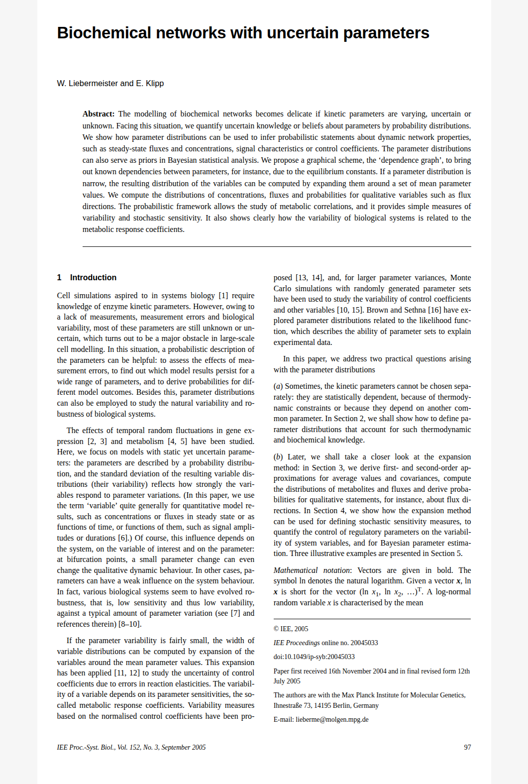Biochemical networks with uncertain parameters
W. Liebermeister and E. Klipp
Abstract: The modelling of biochemical networks becomes delicate if kinetic parameters are varying, uncertain or unknown. Facing this situation, we quantify uncertain knowledge or beliefs about parameters by probability distributions. We show how parameter distributions can be used to infer probabilistic statements about dynamic network properties, such as steady-state fluxes and concentrations, signal characteristics or control coefficients. The parameter distributions can also serve as priors in Bayesian statistical analysis. We propose a graphical scheme, the ‘dependence graph’, to bring out known dependencies between parameters, for instance, due to the equilibrium constants. If a parameter distribution is narrow, the resulting distribution of the variables can be computed by expanding them around a set of mean parameter values. We compute the distributions of concentrations, fluxes and probabilities for qualitative variables such as flux directions. The probabilistic framework allows the study of metabolic correlations, and it provides simple measures of variability and stochastic sensitivity. It also shows clearly how the variability of biological systems is related to the metabolic response coefficients.
1 Introduction
Cell simulations aspired to in systems biology [1] require knowledge of enzyme kinetic parameters. However, owing to a lack of measurements, measurement errors and biological variability, most of these parameters are still unknown or uncertain, which turns out to be a major obstacle in large-scale cell modelling. In this situation, a probabilistic description of the parameters can be helpful: to assess the effects of measurement errors, to find out which model results persist for a wide range of parameters, and to derive probabilities for different model outcomes. Besides this, parameter distributions can also be employed to study the natural variability and robustness of biological systems.
The effects of temporal random fluctuations in gene expression [2, 3] and metabolism [4, 5] have been studied. Here, we focus on models with static yet uncertain parameters: the parameters are described by a probability distribution, and the standard deviation of the resulting variable distributions (their variability) reflects how strongly the variables respond to parameter variations. (In this paper, we use the term ‘variable’ quite generally for quantitative model results, such as concentrations or fluxes in steady state or as functions of time, or functions of them, such as signal amplitudes or durations [6].) Of course, this influence depends on the system, on the variable of interest and on the parameter: at bifurcation points, a small parameter change can even change the qualitative dynamic behaviour. In other cases, parameters can have a weak influence on the system behaviour. In fact, various biological systems seem to have evolved robustness, that is, low sensitivity and thus low variability, against a typical amount of parameter variation (see [7] and references therein) [8–10].
If the parameter variability is fairly small, the width of variable distributions can be computed by expansion of the variables around the mean parameter values. This expansion has been applied [11, 12] to study the uncertainty of control coefficients due to errors in reaction elasticities. The variability of a variable depends on its parameter sensitivities, the so-called metabolic response coefficients. Variability measures based on the normalised control coefficients have been proposed [13, 14], and, for larger parameter variances, Monte Carlo simulations with randomly generated parameter sets have been used to study the variability of control coefficients and other variables [10, 15]. Brown and Sethna [16] have explored parameter distributions related to the likelihood function, which describes the ability of parameter sets to explain experimental data.
In this paper, we address two practical questions arising with the parameter distributions
(a) Sometimes, the kinetic parameters cannot be chosen separately: they are statistically dependent, because of thermodynamic constraints or because they depend on another common parameter. In Section 2, we shall show how to define parameter distributions that account for such thermodynamic and biochemical knowledge.
(b) Later, we shall take a closer look at the expansion method: in Section 3, we derive first- and second-order approximations for average values and covariances, compute the distributions of metabolites and fluxes and derive probabilities for qualitative statements, for instance, about flux directions. In Section 4, we show how the expansion method can be used for defining stochastic sensitivity measures, to quantify the control of regulatory parameters on the variability of system variables, and for Bayesian parameter estimation. Three illustrative examples are presented in Section 5.
Mathematical notation: Vectors are given in bold. The symbol ln denotes the natural logarithm. Given a vector x, ln x is short for the vector (ln x1, ln x2, …)T. A log-normal random variable x is characterised by the mean
© IEE, 2005
IEE Proceedings online no. 20045033
doi:10.1049/ip-syb:20045033
Paper first received 16th November 2004 and in final revised form 12th July 2005
The authors are with the Max Planck Institute for Molecular Genetics, Ihnestraße 73, 14195 Berlin, Germany
E-mail: lieberme@molgen.mpg.de
IEE Proc.-Syst. Biol., Vol. 152, No. 3, September 2005 97